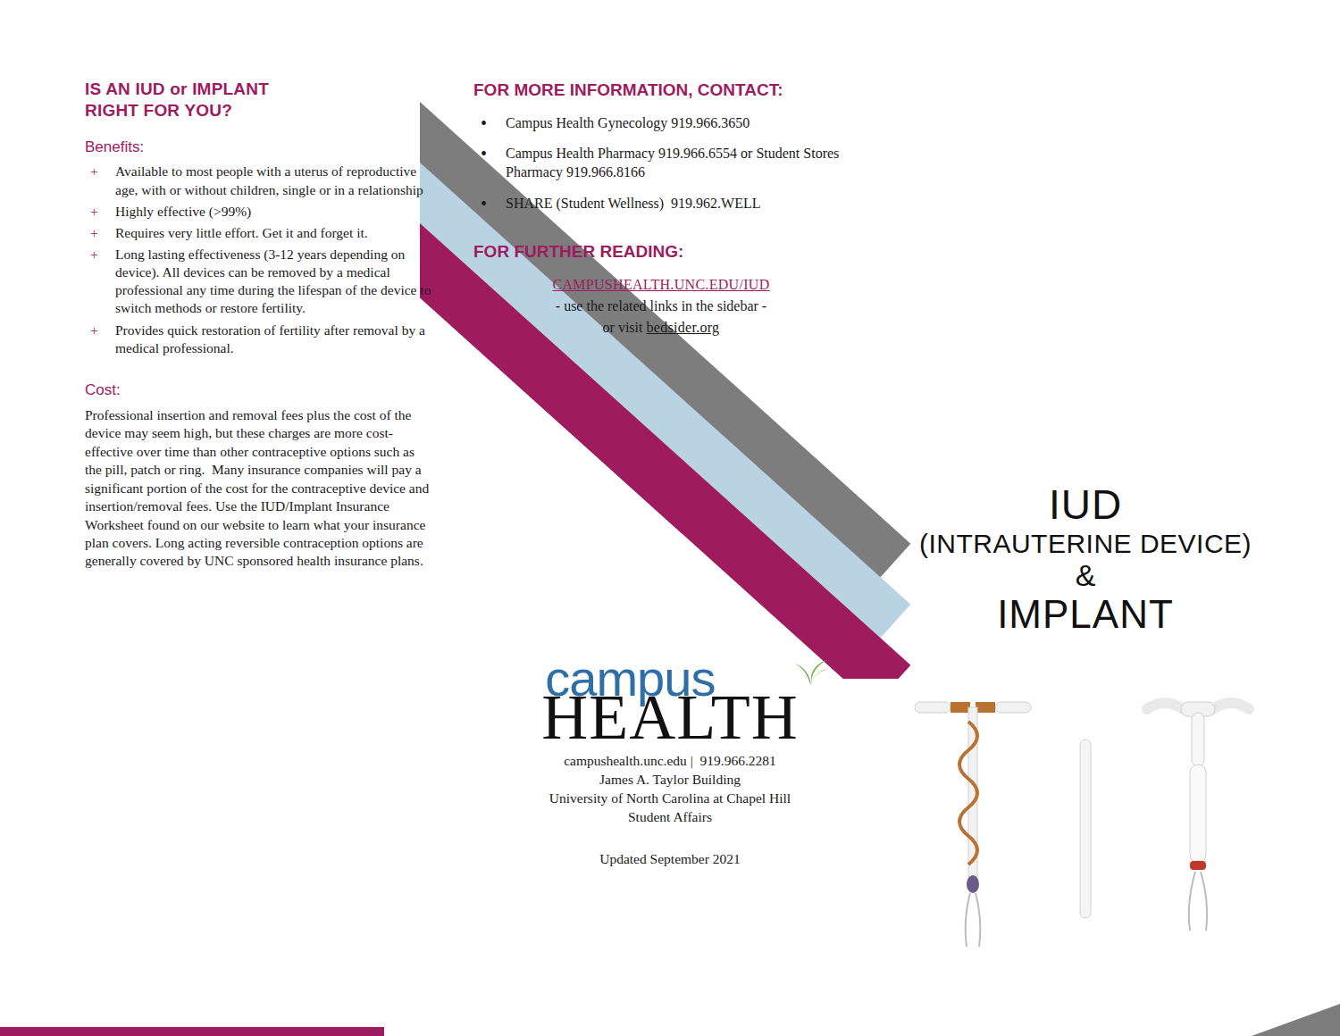IS AN IUD or IMPLANT
RIGHT FOR YOU?
Benefits:
Available to most people with a uterus of reproductive age, with or without children, single or in a relationship
Highly effective (>99%)
Requires very little effort. Get it and forget it.
Long lasting effectiveness (3-12 years depending on device). All devices can be removed by a medical professional any time during the lifespan of the device to switch methods or restore fertility.
Provides quick restoration of fertility after removal by a medical professional.
Cost:
Professional insertion and removal fees plus the cost of the device may seem high, but these charges are more cost-effective over time than other contraceptive options such as the pill, patch or ring. Many insurance companies will pay a significant portion of the cost for the contraceptive device and insertion/removal fees. Use the IUD/Implant Insurance Worksheet found on our website to learn what your insurance plan covers. Long acting reversible contraception options are generally covered by UNC sponsored health insurance plans.
FOR MORE INFORMATION, CONTACT:
Campus Health Gynecology 919.966.3650
Campus Health Pharmacy 919.966.6554 or Student Stores Pharmacy 919.966.8166
SHARE (Student Wellness) 919.962.WELL
FOR FURTHER READING:
CAMPUSHEALTH.UNC.EDU/IUD - use the related links in the sidebar - or visit bedsider.org
campus HEALTH
campushealth.unc.edu | 919.966.2281
James A. Taylor Building
University of North Carolina at Chapel Hill
Student Affairs
Updated September 2021
IUD
(INTRAUTERINE DEVICE)
&
IMPLANT